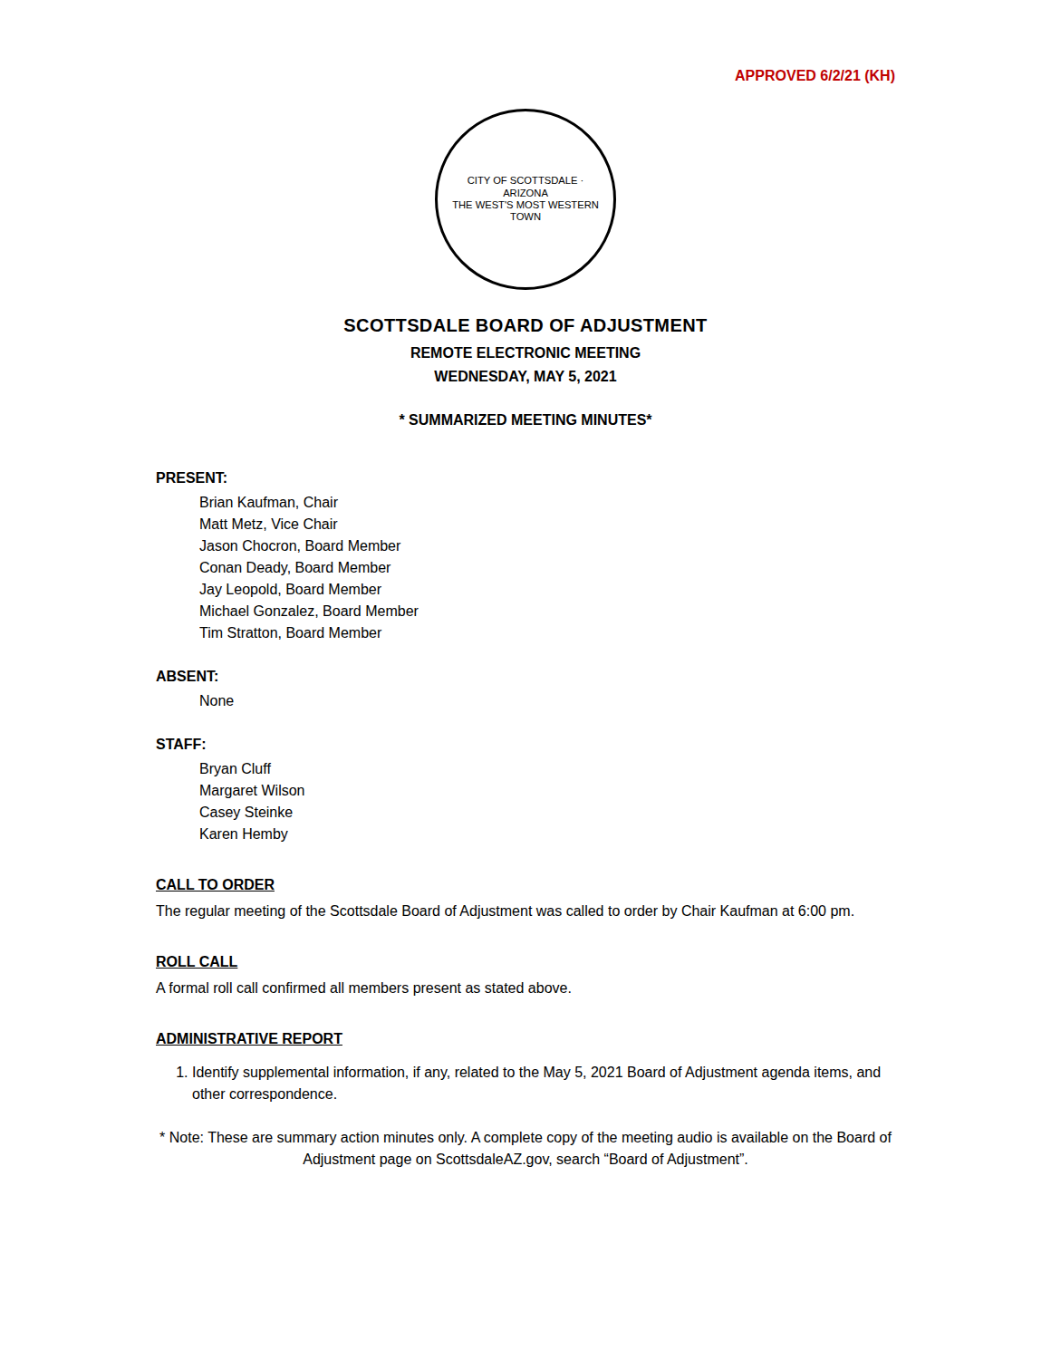APPROVED 6/2/21 (KH)
CITY OF SCOTTSDALE · ARIZONA
THE WEST'S MOST WESTERN TOWN
SCOTTSDALE BOARD OF ADJUSTMENT
REMOTE ELECTRONIC MEETING
WEDNESDAY, MAY 5, 2021
* SUMMARIZED MEETING MINUTES*
PRESENT:
Brian Kaufman, Chair
Matt Metz, Vice Chair
Jason Chocron, Board Member
Conan Deady, Board Member
Jay Leopold, Board Member
Michael Gonzalez, Board Member
Tim Stratton, Board Member
ABSENT:
None
STAFF:
Bryan Cluff
Margaret Wilson
Casey Steinke
Karen Hemby
CALL TO ORDER
The regular meeting of the Scottsdale Board of Adjustment was called to order by Chair Kaufman at 6:00 pm.
ROLL CALL
A formal roll call confirmed all members present as stated above.
ADMINISTRATIVE REPORT
Identify supplemental information, if any, related to the May 5, 2021 Board of Adjustment agenda items, and other correspondence.
* Note: These are summary action minutes only. A complete copy of the meeting audio is available on the Board of Adjustment page on ScottsdaleAZ.gov, search “Board of Adjustment”.